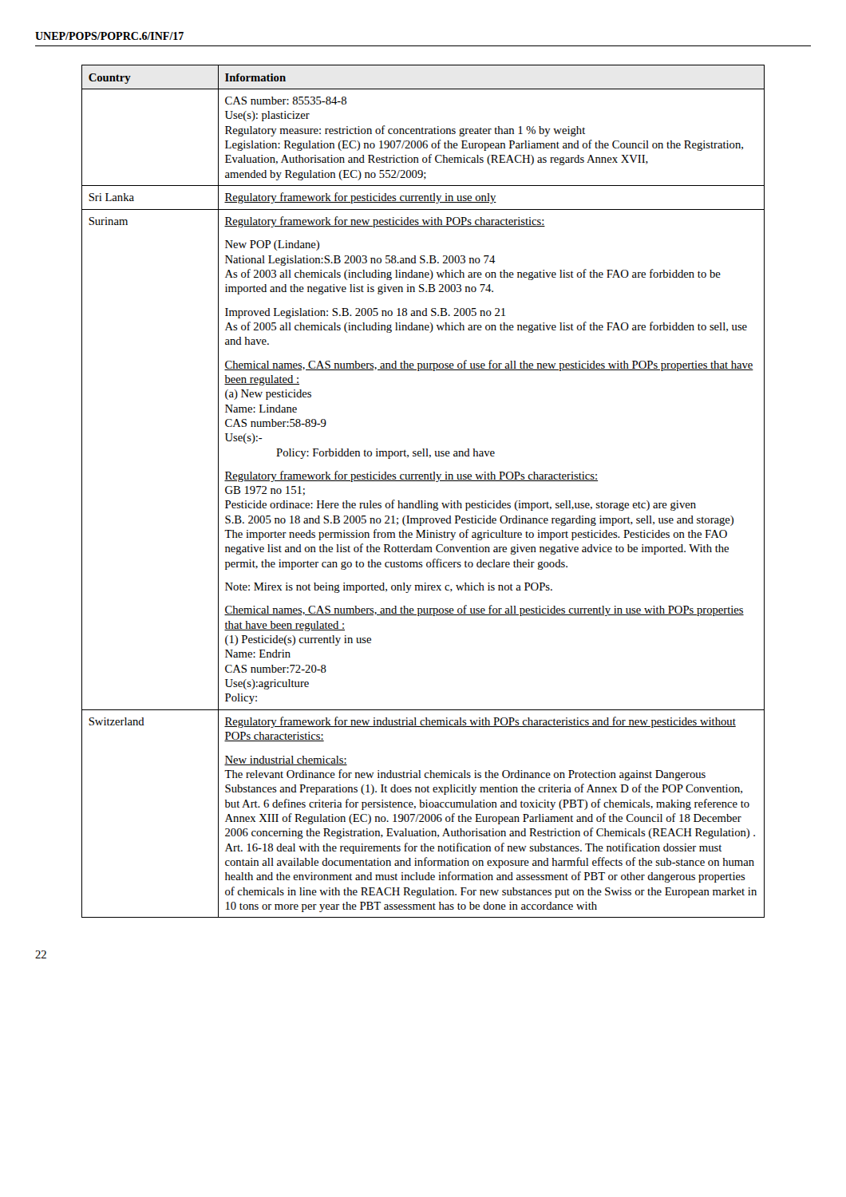UNEP/POPS/POPRC.6/INF/17
| Country | Information |
| --- | --- |
| | CAS number: 85535-84-8 Use(s): plasticizer Regulatory measure: restriction of concentrations greater than 1 % by weight Legislation: Regulation (EC) no 1907/2006 of the European Parliament and of the Council on the Registration, Evaluation, Authorisation and Restriction of Chemicals (REACH) as regards Annex XVII, amended by Regulation (EC) no 552/2009; |
| Sri Lanka | Regulatory framework for pesticides currently in use only |
| Surinam | Regulatory framework for new pesticides with POPs characteristics: New POP (Lindane) National Legislation:S.B 2003 no 58.and S.B. 2003 no 74 As of 2003 all chemicals (including lindane) which are on the negative list of the FAO are forbidden to be imported and the negative list is given in S.B 2003 no 74. Improved Legislation: S.B. 2005 no 18 and S.B. 2005 no 21 As of 2005 all chemicals (including lindane) which are on the negative list of the FAO are forbidden to sell, use and have. Chemical names, CAS numbers, and the purpose of use for all the new pesticides with POPs properties that have been regulated : (a) New pesticides Name: Lindane CAS number:58-89-9 Use(s):- Policy: Forbidden to import, sell, use and have Regulatory framework for pesticides currently in use with POPs characteristics: GB 1972 no 151; Pesticide ordinace: Here the rules of handling with pesticides (import, sell,use, storage etc) are given S.B. 2005 no 18 and S.B 2005 no 21; (Improved Pesticide Ordinance regarding import, sell, use and storage) The importer needs permission from the Ministry of agriculture to import pesticides. Pesticides on the FAO negative list and on the list of the Rotterdam Convention are given negative advice to be imported. With the permit, the importer can go to the customs officers to declare their goods. Note: Mirex is not being imported, only mirex c, which is not a POPs. Chemical names, CAS numbers, and the purpose of use for all pesticides currently in use with POPs properties that have been regulated : (1) Pesticide(s) currently in use Name: Endrin CAS number:72-20-8 Use(s):agriculture Policy: |
| Switzerland | Regulatory framework for new industrial chemicals with POPs characteristics and for new pesticides without POPs characteristics: New industrial chemicals: The relevant Ordinance for new industrial chemicals is the Ordinance on Protection against Dangerous Substances and Preparations (1). It does not explicitly mention the criteria of Annex D of the POP Convention, but Art. 6 defines criteria for persistence, bioaccumulation and toxicity (PBT) of chemicals, making reference to Annex XIII of Regulation (EC) no. 1907/2006 of the European Parliament and of the Council of 18 December 2006 concerning the Registration, Evaluation, Authorisation and Restriction of Chemicals (REACH Regulation) . Art. 16-18 deal with the requirements for the notification of new substances. The notification dossier must contain all available documentation and information on exposure and harmful effects of the sub-stance on human health and the environment and must include information and assessment of PBT or other dangerous properties of chemicals in line with the REACH Regulation. For new substances put on the Swiss or the European market in 10 tons or more per year the PBT assessment has to be done in accordance with |
22